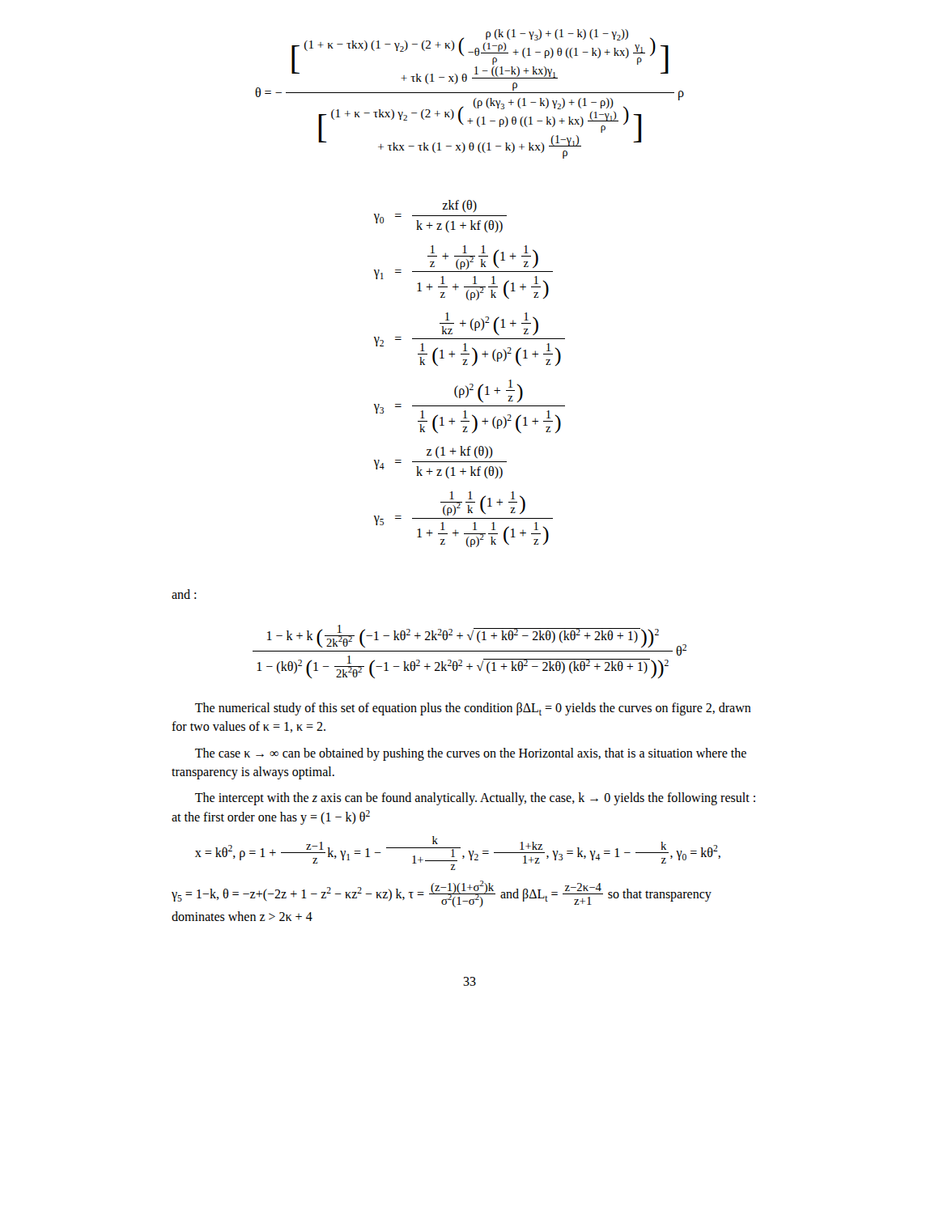θ = − [ (1 + κ − τkx) (1 − γ2) − (2 + κ) ( ρ (k (1 − γ3) + (1 − k) (1 − γ2)) −θ(1−ρ) ρ + (1 − ρ) θ ((1 − k) + kx) γ1 ρ ) + τk (1 − x) θ 1 − ((1−k) + kx)γ1 ρ ] [ (1 + κ − τkx) γ2 − (2 + κ) ( (ρ (kγ3 + (1 − k) γ2) + (1 − ρ)) + (1 − ρ) θ ((1 − k) + kx) (1−γ1) ρ ) + τkx − τk (1 − x) θ ((1 − k) + kx) (1−γ1) ρ ] ρ
| γ 0 | = | zkf (θ) k + z (1 + kf (θ)) |
| γ 1 | = | 1 z + 1 (ρ) 2 1 k ( 1 + 1 z ) 1 + 1 z + 1 (ρ) 2 1 k ( 1 + 1 z ) |
| γ 2 | = | 1 kz + (ρ) 2 ( 1 + 1 z ) 1 k ( 1 + 1 z ) + (ρ) 2 ( 1 + 1 z ) |
| γ 3 | = | (ρ) 2 ( 1 + 1 z ) 1 k ( 1 + 1 z ) + (ρ) 2 ( 1 + 1 z ) |
| γ 4 | = | z (1 + kf (θ)) k + z (1 + kf (θ)) |
| γ 5 | = | 1 (ρ) 2 1 k ( 1 + 1 z ) 1 + 1 z + 1 (ρ) 2 1 k ( 1 + 1 z ) |
and :
1 − k + k (12k2θ2 (−1 − kθ2 + 2k2θ2 + √(1 + kθ2 − 2kθ) (kθ2 + 2kθ + 1)))2 1 − (kθ)2 (1 − 12k2θ2 (−1 − kθ2 + 2k2θ2 + √(1 + kθ2 − 2kθ) (kθ2 + 2kθ + 1)))2 θ2
The numerical study of this set of equation plus the condition βΔLt = 0 yields the curves on figure 2, drawn for two values of κ = 1, κ = 2.
The case κ → ∞ can be obtained by pushing the curves on the Horizontal axis, that is a situation where the transparency is always optimal.
The intercept with the z axis can be found analytically. Actually, the case, k → 0 yields the following result : at the first order one has y = (1 − k) θ2
x = kθ2, ρ = 1 + z−1 zk, γ1 = 1 − k 1+1 z, γ2 = 1+kz 1+z, γ3 = k, γ4 = 1 − kz, γ0 = kθ2,
γ5 = 1−k, θ = −z+(−2z + 1 − z2 − κz2 − κz) k, τ = (z−1)(1+σ2)k σ2(1−σ2) and βΔLt = z−2κ−4 z+1 so that transparency dominates when z > 2κ + 4
33